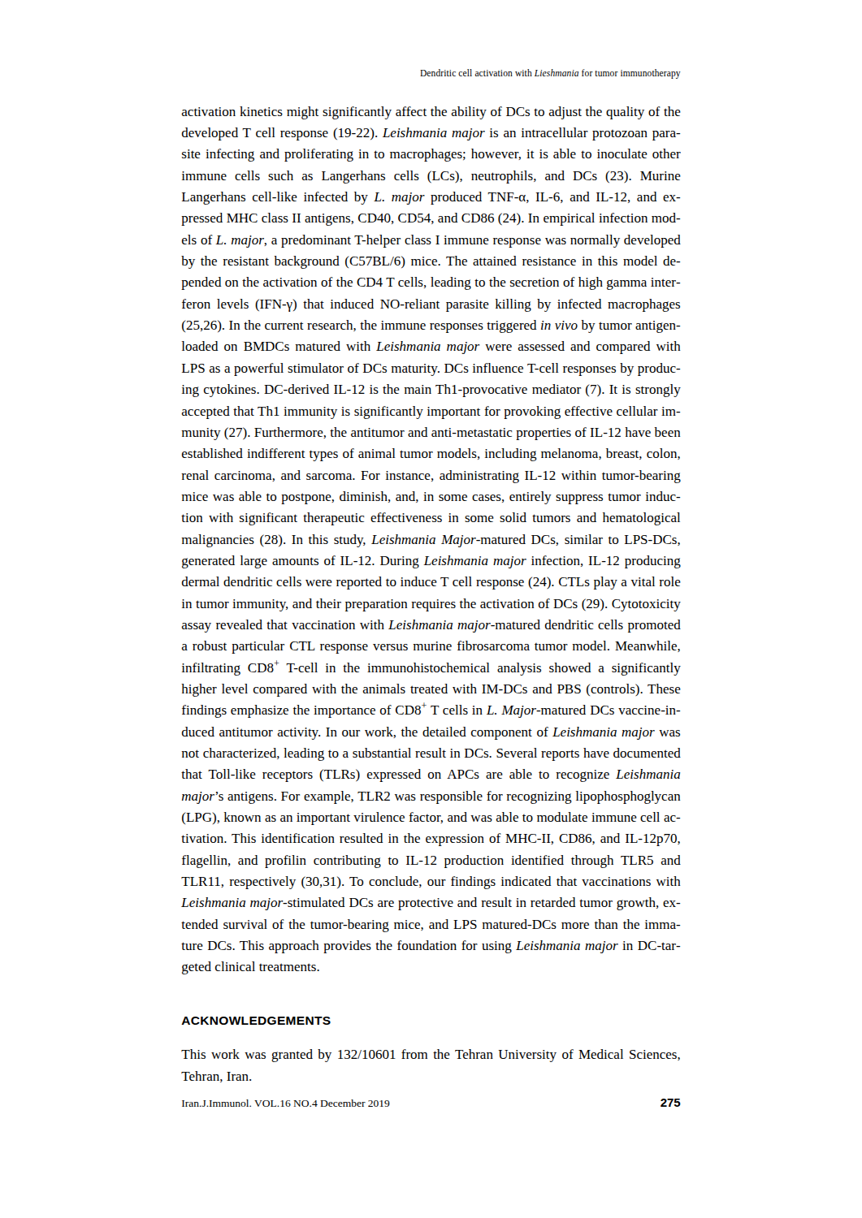Dendritic cell activation with Lieshmania for tumor immunotherapy
activation kinetics might significantly affect the ability of DCs to adjust the quality of the developed T cell response (19-22). Leishmania major is an intracellular protozoan parasite infecting and proliferating in to macrophages; however, it is able to inoculate other immune cells such as Langerhans cells (LCs), neutrophils, and DCs (23). Murine Langerhans cell-like infected by L. major produced TNF-α, IL-6, and IL-12, and expressed MHC class II antigens, CD40, CD54, and CD86 (24). In empirical infection models of L. major, a predominant T-helper class I immune response was normally developed by the resistant background (C57BL/6) mice. The attained resistance in this model depended on the activation of the CD4 T cells, leading to the secretion of high gamma interferon levels (IFN-γ) that induced NO-reliant parasite killing by infected macrophages (25,26). In the current research, the immune responses triggered in vivo by tumor antigen-loaded on BMDCs matured with Leishmania major were assessed and compared with LPS as a powerful stimulator of DCs maturity. DCs influence T-cell responses by producing cytokines. DC-derived IL-12 is the main Th1-provocative mediator (7). It is strongly accepted that Th1 immunity is significantly important for provoking effective cellular immunity (27). Furthermore, the antitumor and anti-metastatic properties of IL-12 have been established indifferent types of animal tumor models, including melanoma, breast, colon, renal carcinoma, and sarcoma. For instance, administrating IL-12 within tumor-bearing mice was able to postpone, diminish, and, in some cases, entirely suppress tumor induction with significant therapeutic effectiveness in some solid tumors and hematological malignancies (28). In this study, Leishmania Major-matured DCs, similar to LPS-DCs, generated large amounts of IL-12. During Leishmania major infection, IL-12 producing dermal dendritic cells were reported to induce T cell response (24). CTLs play a vital role in tumor immunity, and their preparation requires the activation of DCs (29). Cytotoxicity assay revealed that vaccination with Leishmania major-matured dendritic cells promoted a robust particular CTL response versus murine fibrosarcoma tumor model. Meanwhile, infiltrating CD8+ T-cell in the immunohistochemical analysis showed a significantly higher level compared with the animals treated with IM-DCs and PBS (controls). These findings emphasize the importance of CD8+ T cells in L. Major-matured DCs vaccine-induced antitumor activity. In our work, the detailed component of Leishmania major was not characterized, leading to a substantial result in DCs. Several reports have documented that Toll-like receptors (TLRs) expressed on APCs are able to recognize Leishmania major’s antigens. For example, TLR2 was responsible for recognizing lipophosphoglycan (LPG), known as an important virulence factor, and was able to modulate immune cell activation. This identification resulted in the expression of MHC-II, CD86, and IL-12p70, flagellin, and profilin contributing to IL-12 production identified through TLR5 and TLR11, respectively (30,31). To conclude, our findings indicated that vaccinations with Leishmania major-stimulated DCs are protective and result in retarded tumor growth, extended survival of the tumor-bearing mice, and LPS matured-DCs more than the immature DCs. This approach provides the foundation for using Leishmania major in DC-targeted clinical treatments.
ACKNOWLEDGEMENTS
This work was granted by 132/10601 from the Tehran University of Medical Sciences, Tehran, Iran.
Iran.J.Immunol. VOL.16 NO.4 December 2019
275